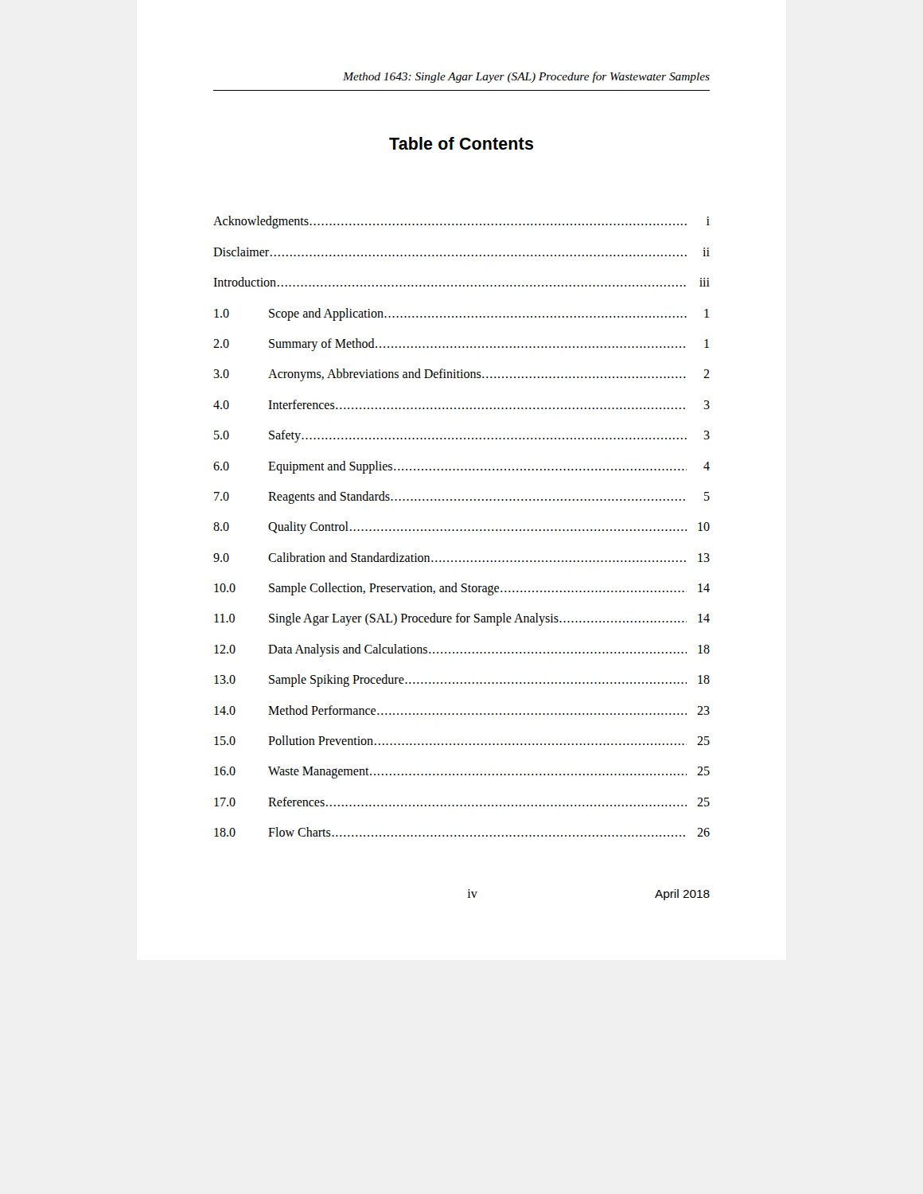Method 1643: Single Agar Layer (SAL) Procedure for Wastewater Samples
Table of Contents
Acknowledgments .................................................................................................................................. i
Disclaimer ................................................................................................................................................. ii
Introduction ............................................................................................................................................. iii
1.0 Scope and Application ....................................................................................................................... 1
2.0 Summary of Method .......................................................................................................................... 1
3.0 Acronyms, Abbreviations and Definitions ....................................................................................... 2
4.0 Interferences ..................................................................................................................................... 3
5.0 Safety .............................................................................................................................................. 3
6.0 Equipment and Supplies ..................................................................................................................... 4
7.0 Reagents and Standards ....................................................................................................................... 5
8.0 Quality Control ............................................................................................................................. 10
9.0 Calibration and Standardization ..................................................................................................... 13
10.0 Sample Collection, Preservation, and Storage .............................................................................. 14
11.0 Single Agar Layer (SAL) Procedure for Sample Analysis ............................................................ 14
12.0 Data Analysis and Calculations ..................................................................................................... 18
13.0 Sample Spiking Procedure ............................................................................................................. 18
14.0 Method Performance ....................................................................................................................... 23
15.0 Pollution Prevention ......................................................................................................................... 25
16.0 Waste Management .......................................................................................................................... 25
17.0 References ..................................................................................................................................... 25
18.0 Flow Charts ................................................................................................................................... 26
iv
April 2018